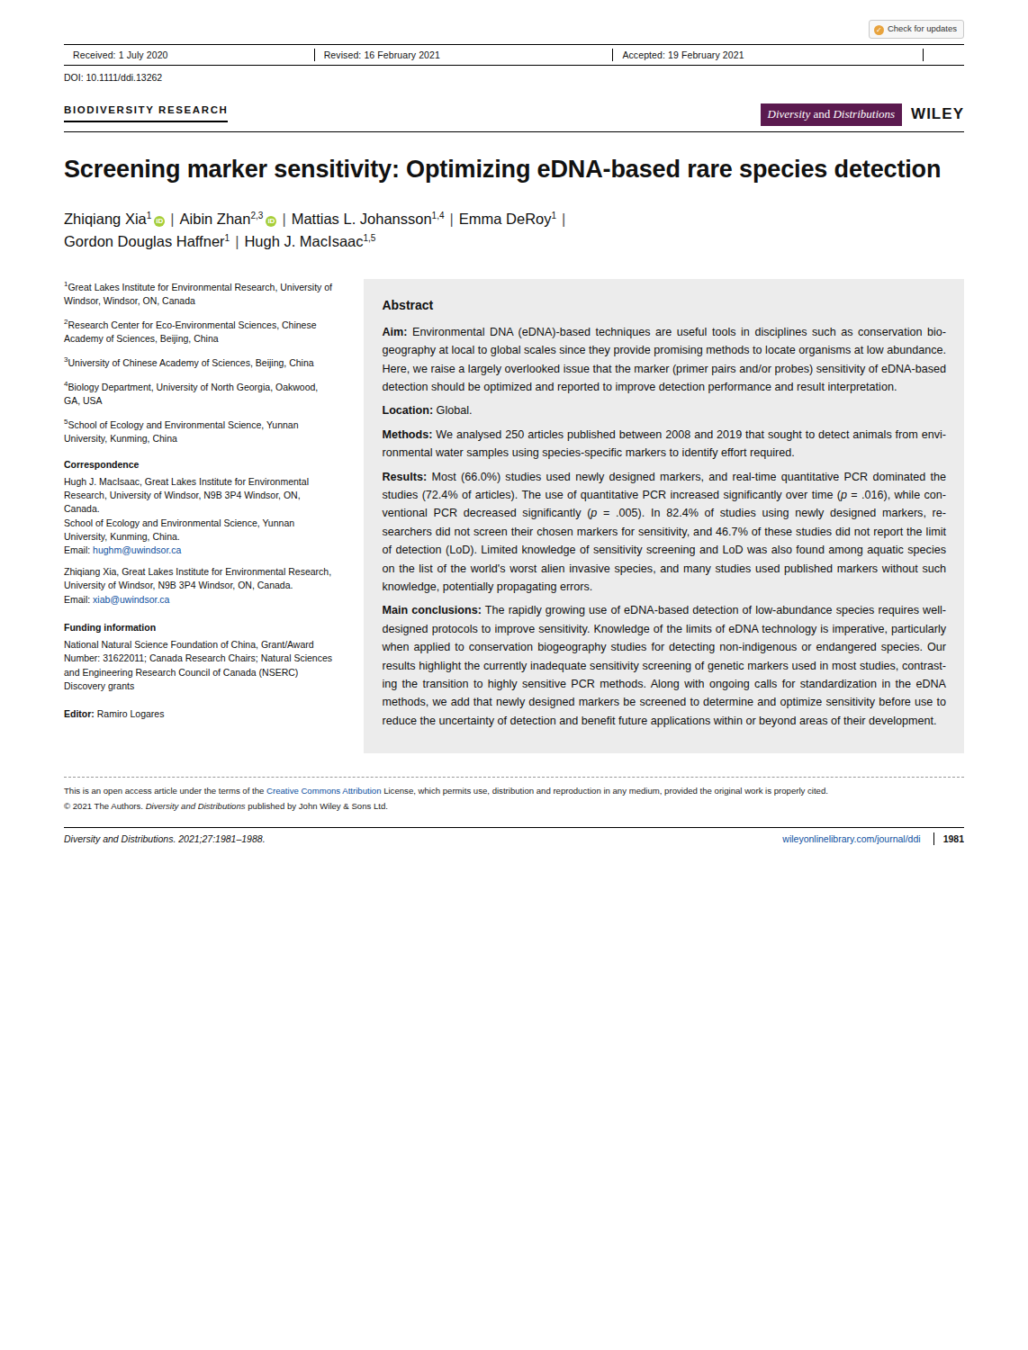✓Check for updates
| Received: 1 July 2020 | Revised: 16 February 2021 | Accepted: 19 February 2021 | |
DOI: 10.1111/ddi.13262
BIODIVERSITY RESEARCH
Diversity and Distributions WILEY
Screening marker sensitivity: Optimizing eDNA-based rare species detection
Zhiqiang Xia1iD|Aibin Zhan2,3iD|Mattias L. Johansson1,4|Emma DeRoy1|
Gordon Douglas Haffner1|Hugh J. MacIsaac1,5
1Great Lakes Institute for Environmental Research, University of Windsor, Windsor, ON, Canada
2Research Center for Eco-Environmental Sciences, Chinese Academy of Sciences, Beijing, China
3University of Chinese Academy of Sciences, Beijing, China
4Biology Department, University of North Georgia, Oakwood, GA, USA
5School of Ecology and Environmental Science, Yunnan University, Kunming, China
Correspondence
Hugh J. MacIsaac, Great Lakes Institute for Environmental Research, University of Windsor, N9B 3P4 Windsor, ON, Canada.
School of Ecology and Environmental Science, Yunnan University, Kunming, China.
Email: hughm@uwindsor.ca
Zhiqiang Xia, Great Lakes Institute for Environmental Research, University of Windsor, N9B 3P4 Windsor, ON, Canada.
Email: xiab@uwindsor.ca
Funding information
National Natural Science Foundation of China, Grant/Award Number: 31622011; Canada Research Chairs; Natural Sciences and Engineering Research Council of Canada (NSERC) Discovery grants
Editor: Ramiro Logares
Abstract
Aim: Environmental DNA (eDNA)-based techniques are useful tools in disciplines such as conservation biogeography at local to global scales since they provide promising methods to locate organisms at low abundance. Here, we raise a largely overlooked issue that the marker (primer pairs and/or probes) sensitivity of eDNA-based detection should be optimized and reported to improve detection performance and result interpretation.
Location: Global.
Methods: We analysed 250 articles published between 2008 and 2019 that sought to detect animals from environmental water samples using species-specific markers to identify effort required.
Results: Most (66.0%) studies used newly designed markers, and real-time quantitative PCR dominated the studies (72.4% of articles). The use of quantitative PCR increased significantly over time (p = .016), while conventional PCR decreased significantly (p = .005). In 82.4% of studies using newly designed markers, researchers did not screen their chosen markers for sensitivity, and 46.7% of these studies did not report the limit of detection (LoD). Limited knowledge of sensitivity screening and LoD was also found among aquatic species on the list of the world's worst alien invasive species, and many studies used published markers without such knowledge, potentially propagating errors.
Main conclusions: The rapidly growing use of eDNA-based detection of low-abundance species requires well-designed protocols to improve sensitivity. Knowledge of the limits of eDNA technology is imperative, particularly when applied to conservation biogeography studies for detecting non-indigenous or endangered species. Our results highlight the currently inadequate sensitivity screening of genetic markers used in most studies, contrasting the transition to highly sensitive PCR methods. Along with ongoing calls for standardization in the eDNA methods, we add that newly designed markers be screened to determine and optimize sensitivity before use to reduce the uncertainty of detection and benefit future applications within or beyond areas of their development.
This is an open access article under the terms of the Creative Commons Attribution License, which permits use, distribution and reproduction in any medium, provided the original work is properly cited.
© 2021 The Authors. Diversity and Distributions published by John Wiley & Sons Ltd.
Diversity and Distributions. 2021;27:1981–1988. wileyonlinelibrary.com/journal/ddi 1981